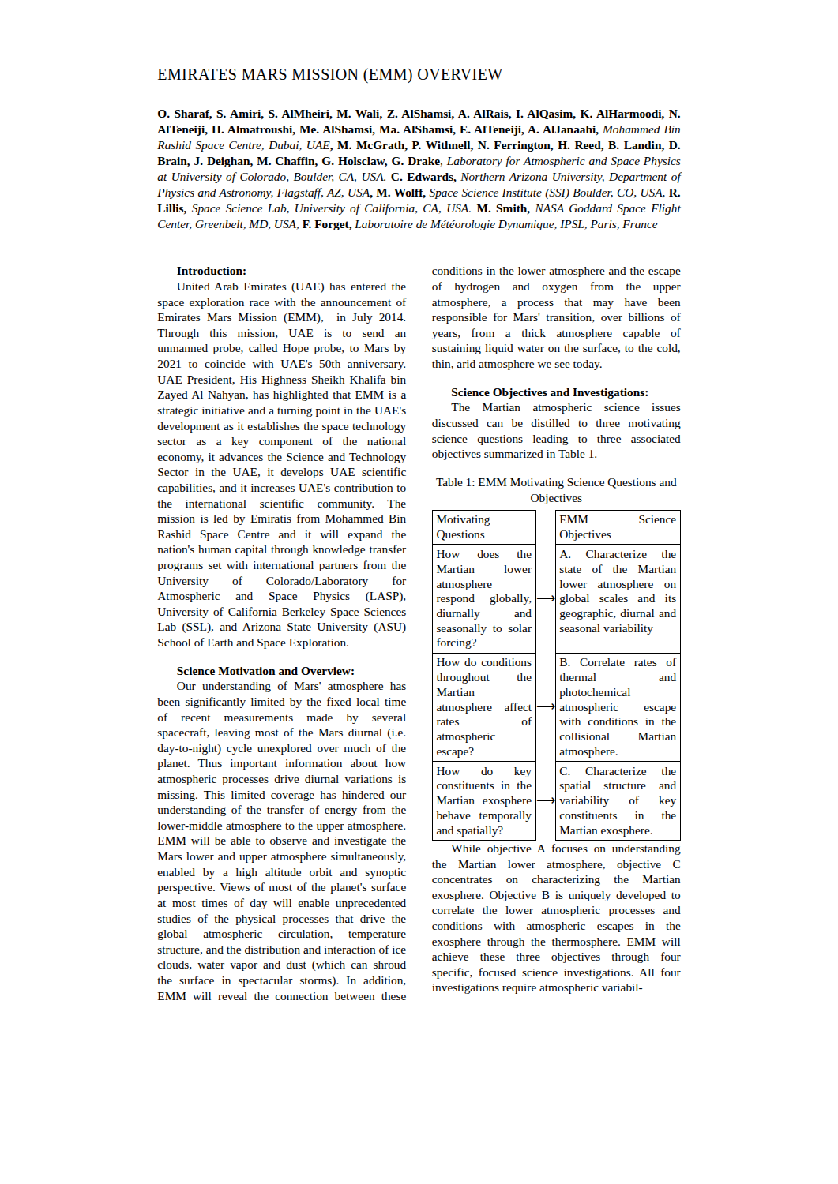EMIRATES MARS MISSION (EMM) OVERVIEW
O. Sharaf, S. Amiri, S. AlMheiri, M. Wali, Z. AlShamsi, A. AlRais, I. AlQasim, K. AlHarmoodi, N. AlTeneiji, H. Almatroushi, Me. AlShamsi, Ma. AlShamsi, E. AlTeneiji, A. AlJanaahi, Mohammed Bin Rashid Space Centre, Dubai, UAE, M. McGrath, P. Withnell, N. Ferrington, H. Reed, B. Landin, D. Brain, J. Deighan, M. Chaffin, G. Holsclaw, G. Drake, Laboratory for Atmospheric and Space Physics at University of Colorado, Boulder, CA, USA. C. Edwards, Northern Arizona University, Department of Physics and Astronomy, Flagstaff, AZ, USA, M. Wolff, Space Science Institute (SSI) Boulder, CO, USA, R. Lillis, Space Science Lab, University of California, CA, USA. M. Smith, NASA Goddard Space Flight Center, Greenbelt, MD, USA, F. Forget, Laboratoire de Météorologie Dynamique, IPSL, Paris, France
Introduction:
United Arab Emirates (UAE) has entered the space exploration race with the announcement of Emirates Mars Mission (EMM), in July 2014. Through this mission, UAE is to send an unmanned probe, called Hope probe, to Mars by 2021 to coincide with UAE's 50th anniversary. UAE President, His Highness Sheikh Khalifa bin Zayed Al Nahyan, has highlighted that EMM is a strategic initiative and a turning point in the UAE's development as it establishes the space technology sector as a key component of the national economy, it advances the Science and Technology Sector in the UAE, it develops UAE scientific capabilities, and it increases UAE's contribution to the international scientific community. The mission is led by Emiratis from Mohammed Bin Rashid Space Centre and it will expand the nation's human capital through knowledge transfer programs set with international partners from the University of Colorado/Laboratory for Atmospheric and Space Physics (LASP), University of California Berkeley Space Sciences Lab (SSL), and Arizona State University (ASU) School of Earth and Space Exploration.
Science Motivation and Overview:
Our understanding of Mars' atmosphere has been significantly limited by the fixed local time of recent measurements made by several spacecraft, leaving most of the Mars diurnal (i.e. day-to-night) cycle unexplored over much of the planet. Thus important information about how atmospheric processes drive diurnal variations is missing. This limited coverage has hindered our understanding of the transfer of energy from the lower-middle atmosphere to the upper atmosphere. EMM will be able to observe and investigate the Mars lower and upper atmosphere simultaneously, enabled by a high altitude orbit and synoptic perspective. Views of most of the planet's surface at most times of day will enable unprecedented studies of the physical processes that drive the global atmospheric circulation, temperature structure, and the distribution and interaction of ice clouds, water vapor and dust (which can shroud the surface in spectacular storms). In addition, EMM will reveal the connection between these conditions in the lower atmosphere and the escape of hydrogen and oxygen from the upper atmosphere, a process that may have been responsible for Mars' transition, over billions of years, from a thick atmosphere capable of sustaining liquid water on the surface, to the cold, thin, arid atmosphere we see today.
Science Objectives and Investigations:
The Martian atmospheric science issues discussed can be distilled to three motivating science questions leading to three associated objectives summarized in Table 1.
Table 1: EMM Motivating Science Questions and Objectives
| Motivating Questions | | EMM Science Objectives |
| How does the Martian lower atmosphere respond globally, diurnally and seasonally to solar forcing? | ⟶ | A. Characterize the state of the Martian lower atmosphere on global scales and its geographic, diurnal and seasonal variability |
| How do conditions throughout the Martian atmosphere affect rates of atmospheric escape? | ⟶ | B. Correlate rates of thermal and photochemical atmospheric escape with conditions in the collisional Martian atmosphere. |
| How do key constituents in the Martian exosphere behave temporally and spatially? | ⟶ | C. Characterize the spatial structure and variability of key constituents in the Martian exosphere. |
While objective A focuses on understanding the Martian lower atmosphere, objective C concentrates on characterizing the Martian exosphere. Objective B is uniquely developed to correlate the lower atmospheric processes and conditions with atmospheric escapes in the exosphere through the thermosphere. EMM will achieve these three objectives through four specific, focused science investigations. All four investigations require atmospheric variabil-